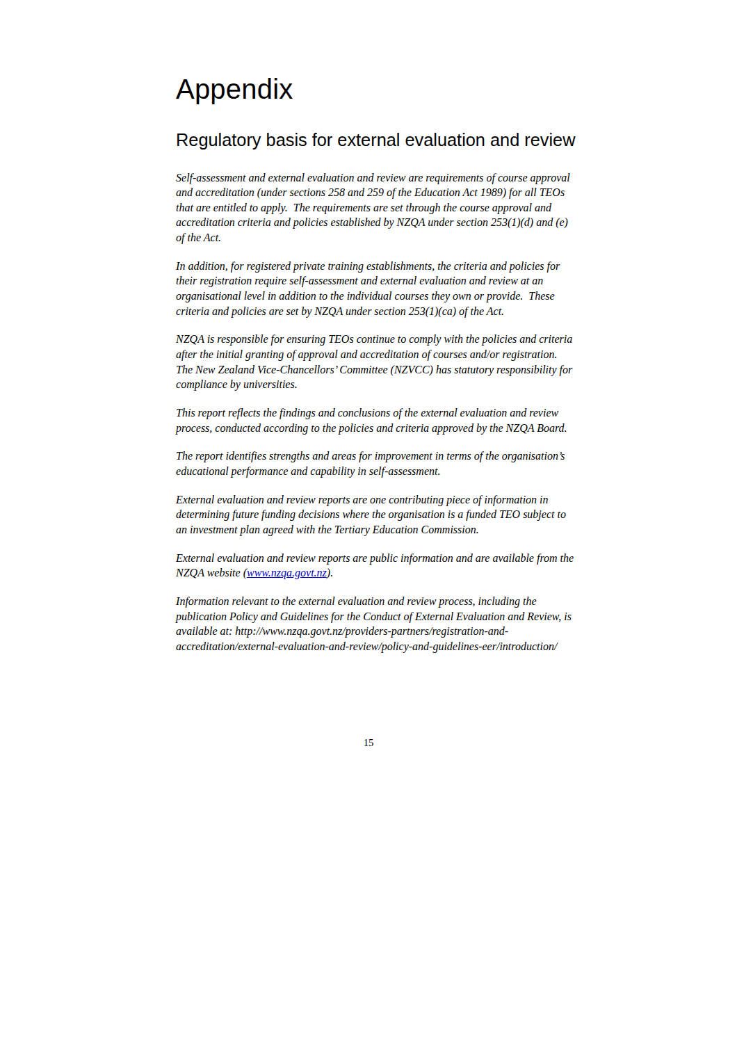Appendix
Regulatory basis for external evaluation and review
Self-assessment and external evaluation and review are requirements of course approval and accreditation (under sections 258 and 259 of the Education Act 1989) for all TEOs that are entitled to apply. The requirements are set through the course approval and accreditation criteria and policies established by NZQA under section 253(1)(d) and (e) of the Act.
In addition, for registered private training establishments, the criteria and policies for their registration require self-assessment and external evaluation and review at an organisational level in addition to the individual courses they own or provide. These criteria and policies are set by NZQA under section 253(1)(ca) of the Act.
NZQA is responsible for ensuring TEOs continue to comply with the policies and criteria after the initial granting of approval and accreditation of courses and/or registration. The New Zealand Vice-Chancellors’ Committee (NZVCC) has statutory responsibility for compliance by universities.
This report reflects the findings and conclusions of the external evaluation and review process, conducted according to the policies and criteria approved by the NZQA Board.
The report identifies strengths and areas for improvement in terms of the organisation’s educational performance and capability in self-assessment.
External evaluation and review reports are one contributing piece of information in determining future funding decisions where the organisation is a funded TEO subject to an investment plan agreed with the Tertiary Education Commission.
External evaluation and review reports are public information and are available from the NZQA website (www.nzqa.govt.nz).
Information relevant to the external evaluation and review process, including the publication Policy and Guidelines for the Conduct of External Evaluation and Review, is available at: http://www.nzqa.govt.nz/providers-partners/registration-and-accreditation/external-evaluation-and-review/policy-and-guidelines-eer/introduction/
15